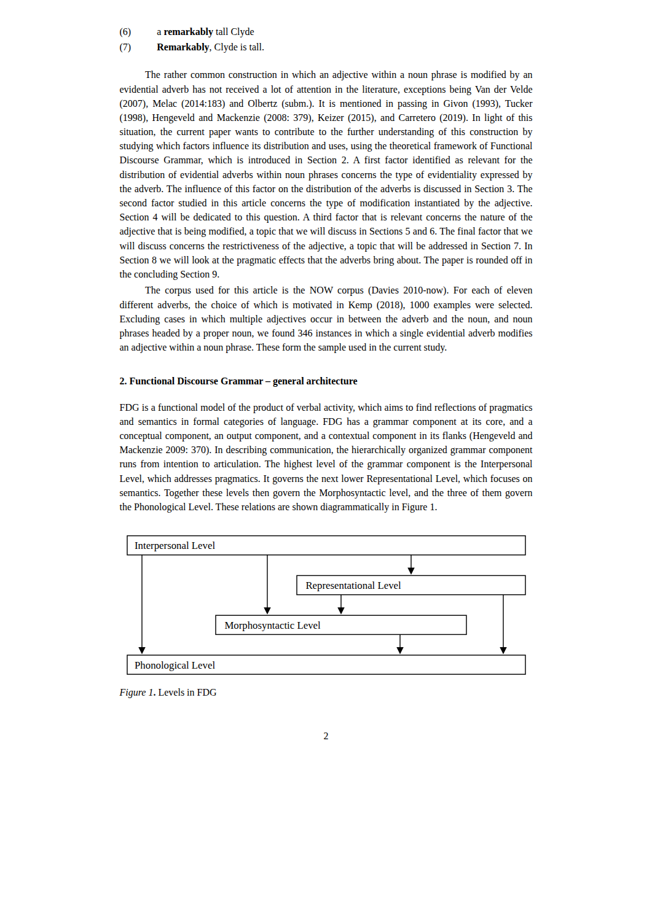(6) a remarkably tall Clyde
(7) Remarkably, Clyde is tall.
The rather common construction in which an adjective within a noun phrase is modified by an evidential adverb has not received a lot of attention in the literature, exceptions being Van der Velde (2007), Melac (2014:183) and Olbertz (subm.). It is mentioned in passing in Givon (1993), Tucker (1998), Hengeveld and Mackenzie (2008: 379), Keizer (2015), and Carretero (2019). In light of this situation, the current paper wants to contribute to the further understanding of this construction by studying which factors influence its distribution and uses, using the theoretical framework of Functional Discourse Grammar, which is introduced in Section 2. A first factor identified as relevant for the distribution of evidential adverbs within noun phrases concerns the type of evidentiality expressed by the adverb. The influence of this factor on the distribution of the adverbs is discussed in Section 3. The second factor studied in this article concerns the type of modification instantiated by the adjective. Section 4 will be dedicated to this question. A third factor that is relevant concerns the nature of the adjective that is being modified, a topic that we will discuss in Sections 5 and 6. The final factor that we will discuss concerns the restrictiveness of the adjective, a topic that will be addressed in Section 7. In Section 8 we will look at the pragmatic effects that the adverbs bring about. The paper is rounded off in the concluding Section 9.
The corpus used for this article is the NOW corpus (Davies 2010-now). For each of eleven different adverbs, the choice of which is motivated in Kemp (2018), 1000 examples were selected. Excluding cases in which multiple adjectives occur in between the adverb and the noun, and noun phrases headed by a proper noun, we found 346 instances in which a single evidential adverb modifies an adjective within a noun phrase. These form the sample used in the current study.
2. Functional Discourse Grammar – general architecture
FDG is a functional model of the product of verbal activity, which aims to find reflections of pragmatics and semantics in formal categories of language. FDG has a grammar component at its core, and a conceptual component, an output component, and a contextual component in its flanks (Hengeveld and Mackenzie 2009: 370). In describing communication, the hierarchically organized grammar component runs from intention to articulation. The highest level of the grammar component is the Interpersonal Level, which addresses pragmatics. It governs the next lower Representational Level, which focuses on semantics. Together these levels then govern the Morphosyntactic level, and the three of them govern the Phonological Level. These relations are shown diagrammatically in Figure 1.
Interpersonal Level Representational Level Morphosyntactic Level Phonological Level
Figure 1. Levels in FDG
2